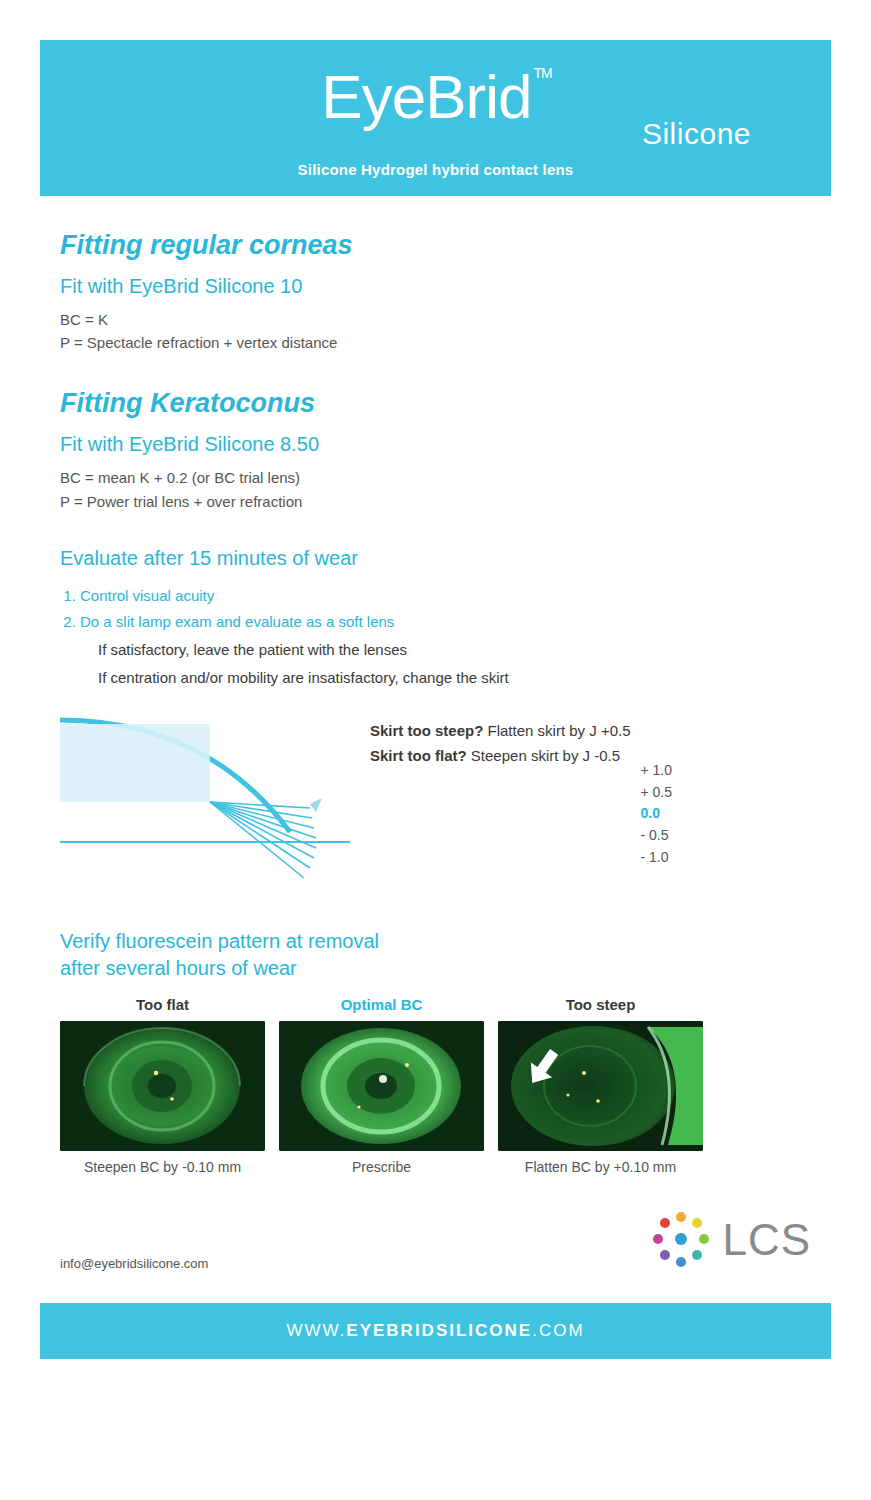Eye BridTM
Silicone
Silicone Hydrogel hybrid contact lens
Fitting regular corneas
Fit with EyeBrid Silicone 10
BC = K
P = Spectacle refraction + vertex distance
Fitting Keratoconus
Fit with EyeBrid Silicone 8.50
BC = mean K + 0.2 (or BC trial lens)
P = Power trial lens + over refraction
Evaluate after 15 minutes of wear
Control visual acuity
Do a slit lamp exam and evaluate as a soft lens
If satisfactory, leave the patient with the lenses
If centration and/or mobility are insatisfactory, change the skirt
Skirt too steep? Flatten skirt by J +0.5
Skirt too flat? Steepen skirt by J -0.5
+ 1.0
+ 0.5
0.0
- 0.5
- 1.0
Verify fluorescein pattern at removal
after several hours of wear
Too flat
Steepen BC by -0.10 mm
Optimal BC
Prescribe
Too steep
Flatten BC by +0.10 mm
info@eyebridsilicone.com
LCS
WWW.EYEBRIDSILICONE.COM